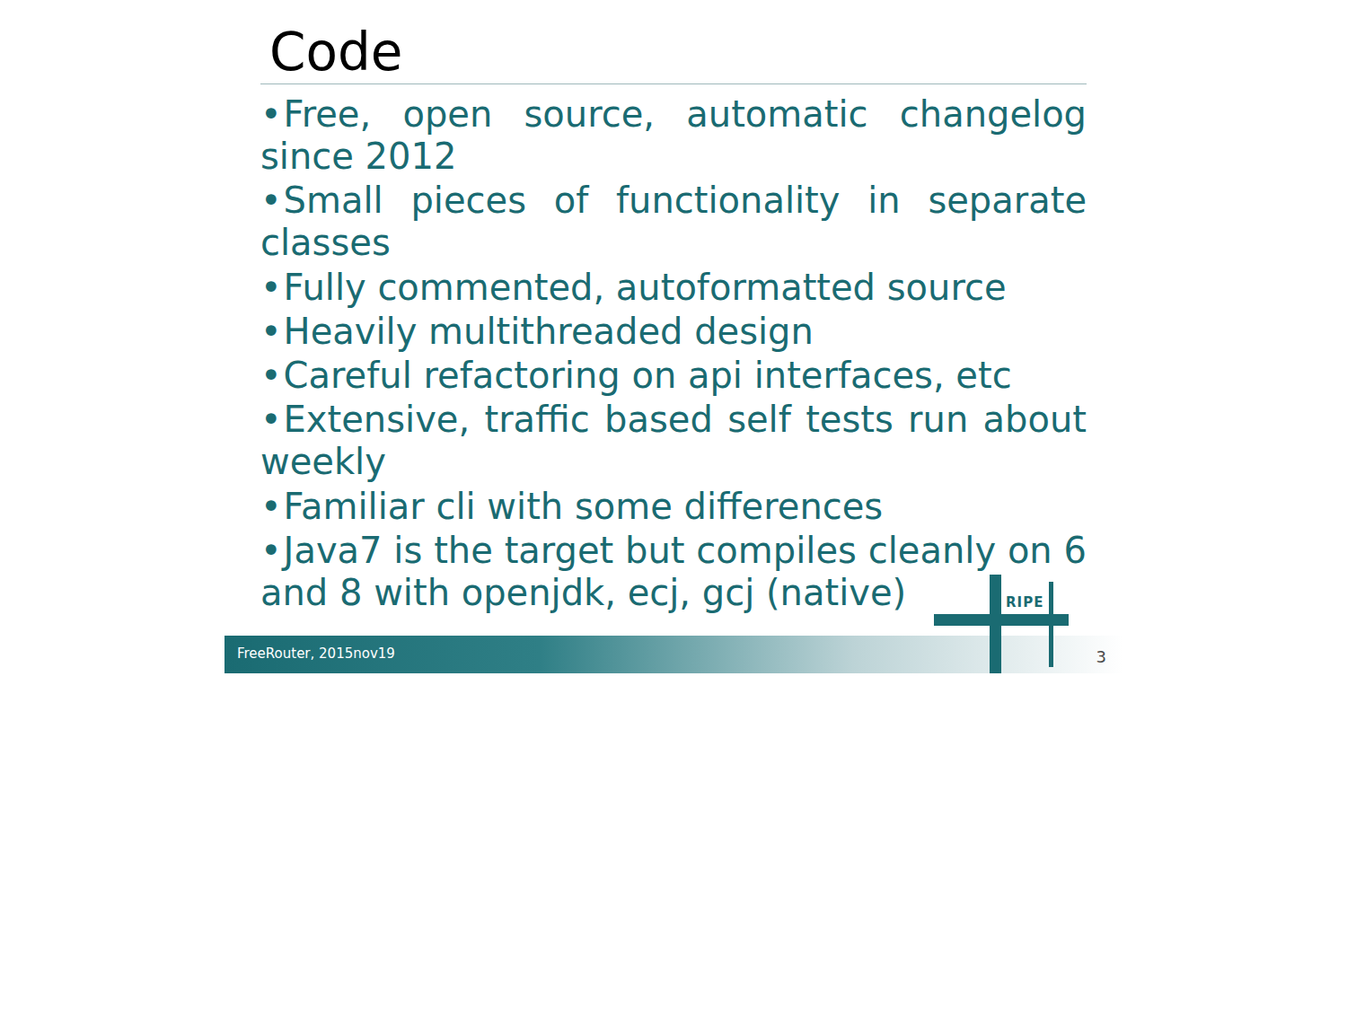Code
Free, open source, automatic changelog since 2012
Small pieces of functionality in separate classes
Fully commented, autoformatted source
Heavily multithreaded design
Careful refactoring on api interfaces, etc
Extensive, traffic based self tests run about weekly
Familiar cli with some differences
Java7 is the target but compiles cleanly on 6 and 8 with openjdk, ecj, gcj (native)
RIPE
FreeRouter, 2015nov19
3